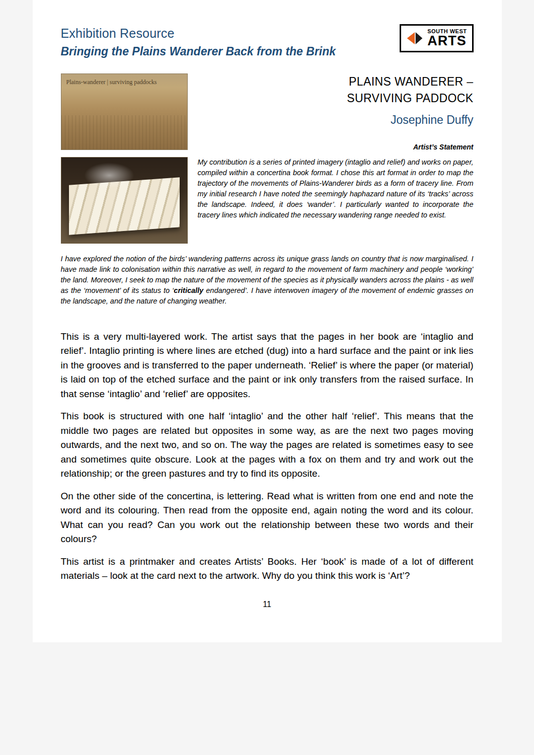Exhibition Resource
Bringing the Plains Wanderer Back from the Brink
SOUTH WEST ARTS
PLAINS WANDERER – SURVIVING PADDOCK Josephine Duffy
Artist’s Statement
My contribution is a series of printed imagery (intaglio and relief) and works on paper, compiled within a concertina book format. I chose this art format in order to map the trajectory of the movements of Plains-Wanderer birds as a form of tracery line. From my initial research I have noted the seemingly haphazard nature of its ‘tracks’ across the landscape. Indeed, it does ‘wander’. I particularly wanted to incorporate the tracery lines which indicated the necessary wandering range needed to exist.
I have explored the notion of the birds’ wandering patterns across its unique grass lands on country that is now marginalised. I have made link to colonisation within this narrative as well, in regard to the movement of farm machinery and people ‘working’ the land. Moreover, I seek to map the nature of the movement of the species as it physically wanders across the plains - as well as the ‘movement’ of its status to ‘critically endangered’. I have interwoven imagery of the movement of endemic grasses on the landscape, and the nature of changing weather.
This is a very multi-layered work. The artist says that the pages in her book are ‘intaglio and relief’. Intaglio printing is where lines are etched (dug) into a hard surface and the paint or ink lies in the grooves and is transferred to the paper underneath. ‘Relief’ is where the paper (or material) is laid on top of the etched surface and the paint or ink only transfers from the raised surface. In that sense ‘intaglio’ and ‘relief’ are opposites.
This book is structured with one half ‘intaglio’ and the other half ‘relief’. This means that the middle two pages are related but opposites in some way, as are the next two pages moving outwards, and the next two, and so on. The way the pages are related is sometimes easy to see and sometimes quite obscure. Look at the pages with a fox on them and try and work out the relationship; or the green pastures and try to find its opposite.
On the other side of the concertina, is lettering. Read what is written from one end and note the word and its colouring. Then read from the opposite end, again noting the word and its colour. What can you read? Can you work out the relationship between these two words and their colours?
This artist is a printmaker and creates Artists’ Books. Her ‘book’ is made of a lot of different materials – look at the card next to the artwork. Why do you think this work is ‘Art’?
11